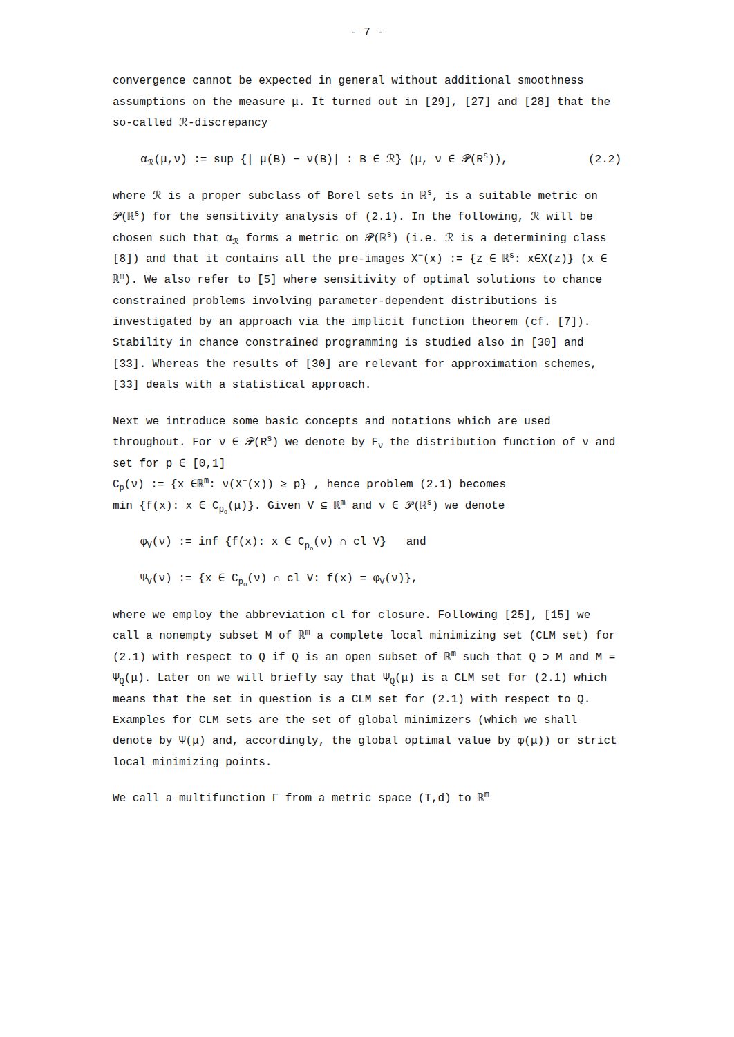- 7 -
convergence cannot be expected in general without additional smoothness assumptions on the measure μ. It turned out in [29], [27] and [28] that the so-called ℛ-discrepancy
αℛ(μ,ν) := sup {| μ(B) − ν(B)| : B ∈ ℛ} (μ, ν ∈ 𝒫(Rs)), (2.2)
where ℛ is a proper subclass of Borel sets in ℝs, is a suitable metric on 𝒫(ℝs) for the sensitivity analysis of (2.1). In the following, ℛ will be chosen such that αℛ forms a metric on 𝒫(ℝs) (i.e. ℛ is a determining class [8]) and that it contains all the pre-images X−(x) := {z ∈ ℝs: x∈X(z)} (x ∈ ℝm). We also refer to [5] where sensitivity of optimal solutions to chance constrained problems involving parameter-dependent distributions is investigated by an approach via the implicit function theorem (cf. [7]). Stability in chance constrained programming is studied also in [30] and [33]. Whereas the results of [30] are relevant for approximation schemes, [33] deals with a statistical approach.
Next we introduce some basic concepts and notations which are used throughout. For ν ∈ 𝒫(Rs) we denote by Fν the distribution function of ν and set for p ∈ [0,1]
Cp(ν) := {x ∈ℝm: ν(X−(x)) ≥ p} , hence problem (2.1) becomes
min {f(x): x ∈ Cpo(μ)}. Given V ⊆ ℝm and ν ∈ 𝒫(ℝs) we denote
φV(ν) := inf {f(x): x ∈ Cpo(ν) ∩ cl V} and
ΨV(ν) := {x ∈ Cpo(ν) ∩ cl V: f(x) = φV(ν)},
where we employ the abbreviation cl for closure. Following [25], [15] we call a nonempty subset M of ℝm a complete local minimizing set (CLM set) for (2.1) with respect to Q if Q is an open subset of ℝm such that Q ⊃ M and M = ΨQ(μ). Later on we will briefly say that ΨQ(μ) is a CLM set for (2.1) which means that the set in question is a CLM set for (2.1) with respect to Q. Examples for CLM sets are the set of global minimizers (which we shall denote by Ψ(μ) and, accordingly, the global optimal value by φ(μ)) or strict local minimizing points.
We call a multifunction Γ from a metric space (T,d) to ℝm